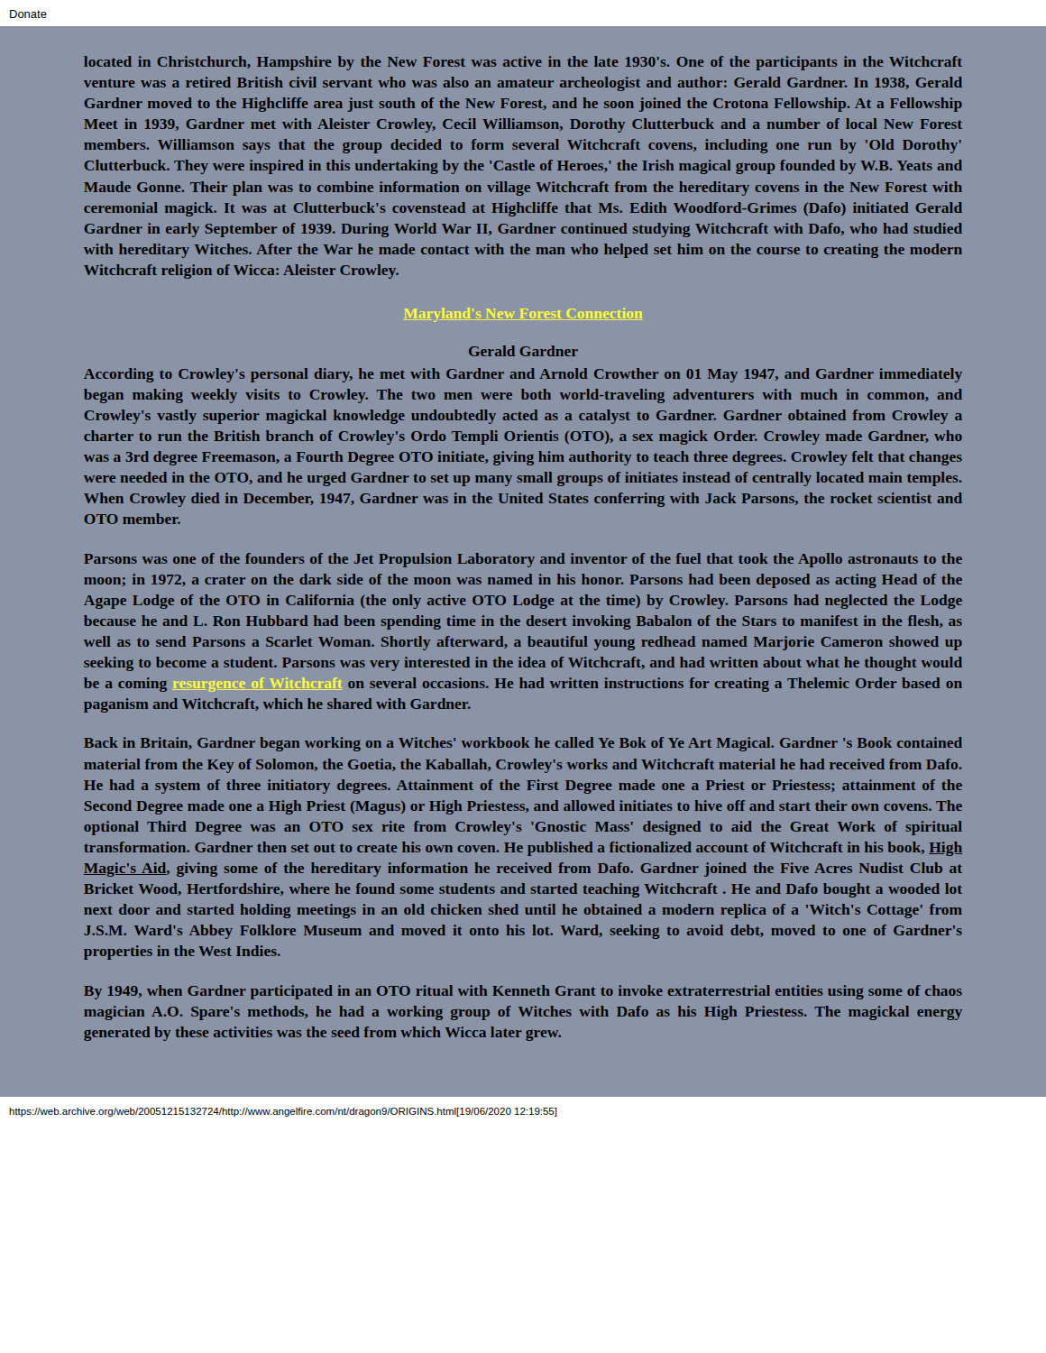Donate
located in Christchurch, Hampshire by the New Forest was active in the late 1930's. One of the participants in the Witchcraft venture was a retired British civil servant who was also an amateur archeologist and author: Gerald Gardner. In 1938, Gerald Gardner moved to the Highcliffe area just south of the New Forest, and he soon joined the Crotona Fellowship. At a Fellowship Meet in 1939, Gardner met with Aleister Crowley, Cecil Williamson, Dorothy Clutterbuck and a number of local New Forest members. Williamson says that the group decided to form several Witchcraft covens, including one run by 'Old Dorothy' Clutterbuck. They were inspired in this undertaking by the 'Castle of Heroes,' the Irish magical group founded by W.B. Yeats and Maude Gonne. Their plan was to combine information on village Witchcraft from the hereditary covens in the New Forest with ceremonial magick. It was at Clutterbuck's covenstead at Highcliffe that Ms. Edith Woodford-Grimes (Dafo) initiated Gerald Gardner in early September of 1939. During World War II, Gardner continued studying Witchcraft with Dafo, who had studied with hereditary Witches. After the War he made contact with the man who helped set him on the course to creating the modern Witchcraft religion of Wicca: Aleister Crowley.
Maryland's New Forest Connection
Gerald Gardner
According to Crowley's personal diary, he met with Gardner and Arnold Crowther on 01 May 1947, and Gardner immediately began making weekly visits to Crowley. The two men were both world-traveling adventurers with much in common, and Crowley's vastly superior magickal knowledge undoubtedly acted as a catalyst to Gardner. Gardner obtained from Crowley a charter to run the British branch of Crowley's Ordo Templi Orientis (OTO), a sex magick Order. Crowley made Gardner, who was a 3rd degree Freemason, a Fourth Degree OTO initiate, giving him authority to teach three degrees. Crowley felt that changes were needed in the OTO, and he urged Gardner to set up many small groups of initiates instead of centrally located main temples. When Crowley died in December, 1947, Gardner was in the United States conferring with Jack Parsons, the rocket scientist and OTO member.
Parsons was one of the founders of the Jet Propulsion Laboratory and inventor of the fuel that took the Apollo astronauts to the moon; in 1972, a crater on the dark side of the moon was named in his honor. Parsons had been deposed as acting Head of the Agape Lodge of the OTO in California (the only active OTO Lodge at the time) by Crowley. Parsons had neglected the Lodge because he and L. Ron Hubbard had been spending time in the desert invoking Babalon of the Stars to manifest in the flesh, as well as to send Parsons a Scarlet Woman. Shortly afterward, a beautiful young redhead named Marjorie Cameron showed up seeking to become a student. Parsons was very interested in the idea of Witchcraft, and had written about what he thought would be a coming resurgence of Witchcraft on several occasions. He had written instructions for creating a Thelemic Order based on paganism and Witchcraft, which he shared with Gardner.
Back in Britain, Gardner began working on a Witches' workbook he called Ye Bok of Ye Art Magical. Gardner 's Book contained material from the Key of Solomon, the Goetia, the Kaballah, Crowley's works and Witchcraft material he had received from Dafo. He had a system of three initiatory degrees. Attainment of the First Degree made one a Priest or Priestess; attainment of the Second Degree made one a High Priest (Magus) or High Priestess, and allowed initiates to hive off and start their own covens. The optional Third Degree was an OTO sex rite from Crowley's 'Gnostic Mass' designed to aid the Great Work of spiritual transformation. Gardner then set out to create his own coven. He published a fictionalized account of Witchcraft in his book, High Magic's Aid, giving some of the hereditary information he received from Dafo. Gardner joined the Five Acres Nudist Club at Bricket Wood, Hertfordshire, where he found some students and started teaching Witchcraft . He and Dafo bought a wooded lot next door and started holding meetings in an old chicken shed until he obtained a modern replica of a 'Witch's Cottage' from J.S.M. Ward's Abbey Folklore Museum and moved it onto his lot. Ward, seeking to avoid debt, moved to one of Gardner's properties in the West Indies.
By 1949, when Gardner participated in an OTO ritual with Kenneth Grant to invoke extraterrestrial entities using some of chaos magician A.O. Spare's methods, he had a working group of Witches with Dafo as his High Priestess. The magickal energy generated by these activities was the seed from which Wicca later grew.
https://web.archive.org/web/20051215132724/http://www.angelfire.com/nt/dragon9/ORIGINS.html[19/06/2020 12:19:55]